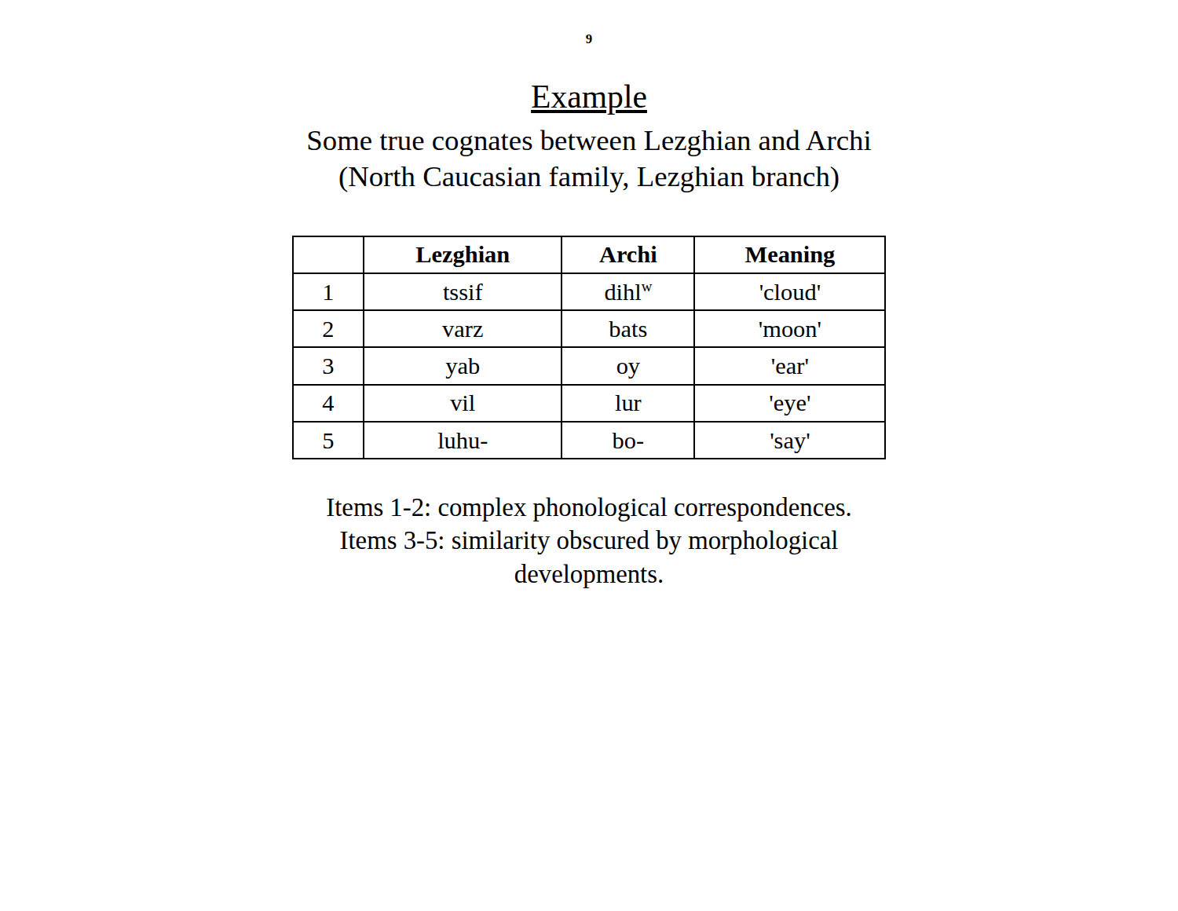9
Example
Some true cognates between Lezghian and Archi
(North Caucasian family, Lezghian branch)
| | Lezghian | Archi | Meaning |
| --- | --- | --- | --- |
| 1 | tssif | dihl w | 'cloud' |
| 2 | varz | bats | 'moon' |
| 3 | yab | oy | 'ear' |
| 4 | vil | lur | 'eye' |
| 5 | luhu- | bo- | 'say' |
Items 1-2: complex phonological correspondences.
Items 3-5: similarity obscured by morphological developments.